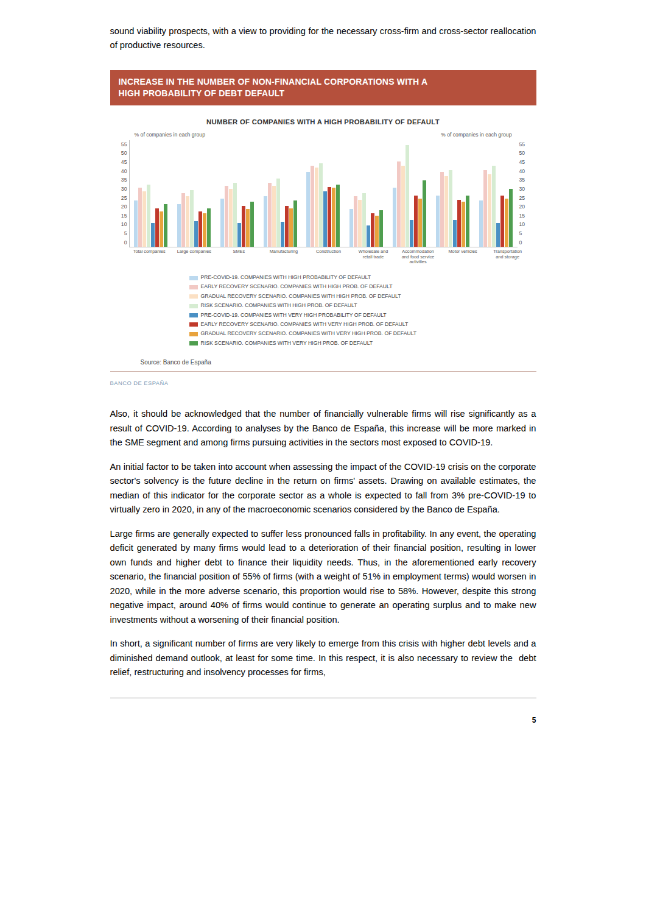sound viability prospects, with a view to providing for the necessary cross-firm and cross-sector reallocation of productive resources.
INCREASE IN THE NUMBER OF NON-FINANCIAL CORPORATIONS WITH A
HIGH PROBABILITY OF DEBT DEFAULT
NUMBER OF COMPANIES WITH A HIGH PROBABILITY OF DEFAULT
% of companies in each group % of companies in each group
5550454035302520151050
5550454035302520151050
Total companies Large companies SMEs Manufacturing Construction Wholesale and retail trade Accommodation and food service activities Motor vehicles Transportation and storage
PRE-COVID-19. COMPANIES WITH HIGH PROBABILITY OF DEFAULT
EARLY RECOVERY SCENARIO. COMPANIES WITH HIGH PROB. OF DEFAULT
GRADUAL RECOVERY SCENARIO. COMPANIES WITH HIGH PROB. OF DEFAULT
RISK SCENARIO. COMPANIES WITH HIGH PROB. OF DEFAULT
PRE-COVID-19. COMPANIES WITH VERY HIGH PROBABILITY OF DEFAULT
EARLY RECOVERY SCENARIO. COMPANIES WITH VERY HIGH PROB. OF DEFAULT
GRADUAL RECOVERY SCENARIO. COMPANIES WITH VERY HIGH PROB. OF DEFAULT
RISK SCENARIO. COMPANIES WITH VERY HIGH PROB. OF DEFAULT
Source: Banco de España
BANCO DE ESPAÑA
Also, it should be acknowledged that the number of financially vulnerable firms will rise significantly as a result of COVID-19. According to analyses by the Banco de España, this increase will be more marked in the SME segment and among firms pursuing activities in the sectors most exposed to COVID-19.
An initial factor to be taken into account when assessing the impact of the COVID-19 crisis on the corporate sector's solvency is the future decline in the return on firms' assets. Drawing on available estimates, the median of this indicator for the corporate sector as a whole is expected to fall from 3% pre-COVID-19 to virtually zero in 2020, in any of the macroeconomic scenarios considered by the Banco de España.
Large firms are generally expected to suffer less pronounced falls in profitability. In any event, the operating deficit generated by many firms would lead to a deterioration of their financial position, resulting in lower own funds and higher debt to finance their liquidity needs. Thus, in the aforementioned early recovery scenario, the financial position of 55% of firms (with a weight of 51% in employment terms) would worsen in 2020, while in the more adverse scenario, this proportion would rise to 58%. However, despite this strong negative impact, around 40% of firms would continue to generate an operating surplus and to make new investments without a worsening of their financial position.
In short, a significant number of firms are very likely to emerge from this crisis with higher debt levels and a diminished demand outlook, at least for some time. In this respect, it is also necessary to review the debt relief, restructuring and insolvency processes for firms,
5